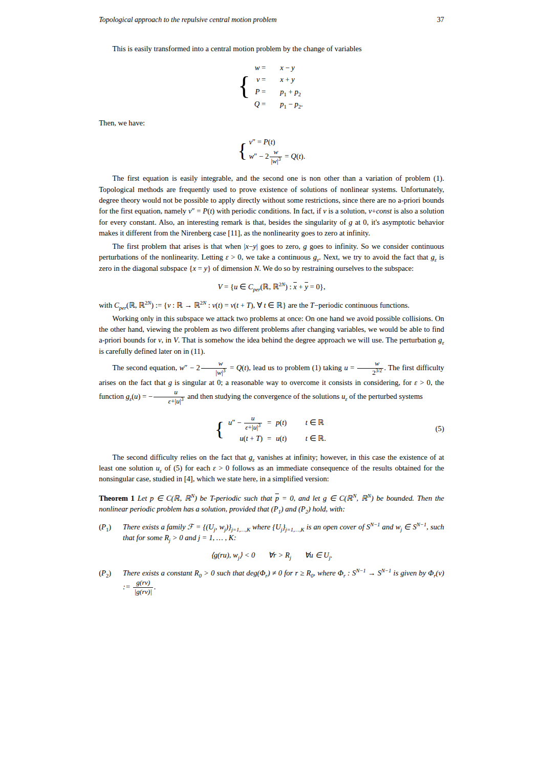Topological approach to the repulsive central motion problem 37
This is easily transformed into a central motion problem by the change of variables
{
| w = | x − y |
| v = | x + y |
| P = | p 1 + p 2 |
| Q = | p 1 − p 2 . |
Then, we have:
{
v″ = P(t)
w″ − 2w|w|3 = Q(t).
The first equation is easily integrable, and the second one is non other than a variation of problem (1). Topological methods are frequently used to prove existence of solutions of nonlinear systems. Unfortunately, degree theory would not be possible to apply directly without some restrictions, since there are no a-priori bounds for the first equation, namely v″ = P(t) with periodic conditions. In fact, if v is a solution, v+const is also a solution for every constant. Also, an interesting remark is that, besides the singularity of g at 0, it's asymptotic behavior makes it different from the Nirenberg case [11], as the nonlinearity goes to zero at infinity.
The first problem that arises is that when |x−y| goes to zero, g goes to infinity. So we consider continuous perturbations of the nonlinearity. Letting ε > 0, we take a continuous gε. Next, we try to avoid the fact that gε is zero in the diagonal subspace {x = y} of dimension N. We do so by restraining ourselves to the subspace:
V = {u ∈ Cper(ℝ, ℝ2N) : x + y = 0},
with Cper(ℝ, ℝ2N) := {v : ℝ → ℝ2N : v(t) = v(t + T), ∀ t ∈ ℝ} are the T−periodic continuous functions.
Working only in this subspace we attack two problems at once: On one hand we avoid possible collisions. On the other hand, viewing the problem as two different problems after changing variables, we would be able to find a-priori bounds for v, in V. That is somehow the idea behind the degree approach we will use. The perturbation gε is carefully defined later on in (11).
The second equation, w″ − 2w|w|3 = Q(t), lead us to problem (1) taking u = w 23/2. The first difficulty arises on the fact that g is singular at 0; a reasonable way to overcome it consists in considering, for ε > 0, the function gε(u) = −uε+|u|3 and then studying the convergence of the solutions uε of the perturbed systems
{
| u ″ − u ε +/ u / 3 | = | p ( t ) | t ∈ ℝ |
| u ( t + T ) | = | u ( t ) | t ∈ ℝ. |
(5)
The second difficulty relies on the fact that gε vanishes at infinity; however, in this case the existence of at least one solution uε of (5) for each ε > 0 follows as an immediate consequence of the results obtained for the nonsingular case, studied in [4], which we state here, in a simplified version:
Theorem 1 Let p ∈ C(ℝ, ℝN) be T-periodic such that p = 0, and let g ∈ C(ℝN, ℝN) be bounded. Then the nonlinear periodic problem has a solution, provided that (P1) and (P2) hold, with:
(P1) There exists a family ℱ = {(Uj, wj)}j=1,…,K where {Uj}j=1,…,K is an open cover of SN−1 and wj ∈ SN−1, such that for some Rj > 0 and j = 1, … , K:
⟨g(ru), wj⟩ < 0 ∀r > Rj ∀u ∈ Uj.
(P2) There exists a constant R0 > 0 such that deg(Φr) ≠ 0 for r ≥ R0, where Φr : SN−1 → SN−1 is given by Φr(v) := g(rv)|g(rv)|.